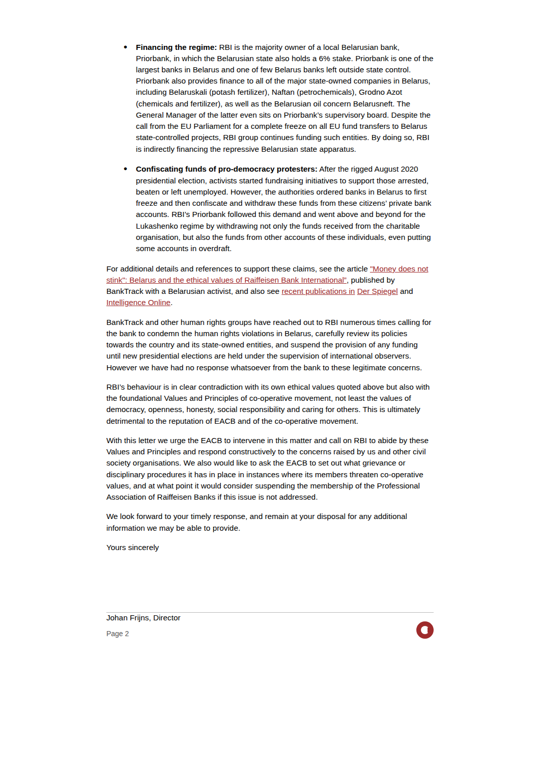Financing the regime: RBI is the majority owner of a local Belarusian bank, Priorbank, in which the Belarusian state also holds a 6% stake. Priorbank is one of the largest banks in Belarus and one of few Belarus banks left outside state control. Priorbank also provides finance to all of the major state-owned companies in Belarus, including Belaruskali (potash fertilizer), Naftan (petrochemicals), Grodno Azot (chemicals and fertilizer), as well as the Belarusian oil concern Belarusneft. The General Manager of the latter even sits on Priorbank’s supervisory board. Despite the call from the EU Parliament for a complete freeze on all EU fund transfers to Belarus state-controlled projects, RBI group continues funding such entities. By doing so, RBI is indirectly financing the repressive Belarusian state apparatus.
Confiscating funds of pro-democracy protesters: After the rigged August 2020 presidential election, activists started fundraising initiatives to support those arrested, beaten or left unemployed. However, the authorities ordered banks in Belarus to first freeze and then confiscate and withdraw these funds from these citizens’ private bank accounts. RBI’s Priorbank followed this demand and went above and beyond for the Lukashenko regime by withdrawing not only the funds received from the charitable organisation, but also the funds from other accounts of these individuals, even putting some accounts in overdraft.
For additional details and references to support these claims, see the article "Money does not stink": Belarus and the ethical values of Raiffeisen Bank International”, published by BankTrack with a Belarusian activist, and also see recent publications in Der Spiegel and Intelligence Online.
BankTrack and other human rights groups have reached out to RBI numerous times calling for the bank to condemn the human rights violations in Belarus, carefully review its policies towards the country and its state-owned entities, and suspend the provision of any funding until new presidential elections are held under the supervision of international observers. However we have had no response whatsoever from the bank to these legitimate concerns.
RBI’s behaviour is in clear contradiction with its own ethical values quoted above but also with the foundational Values and Principles of co-operative movement, not least the values of democracy, openness, honesty, social responsibility and caring for others. This is ultimately detrimental to the reputation of EACB and of the co-operative movement.
With this letter we urge the EACB to intervene in this matter and call on RBI to abide by these Values and Principles and respond constructively to the concerns raised by us and other civil society organisations. We also would like to ask the EACB to set out what grievance or disciplinary procedures it has in place in instances where its members threaten co-operative values, and at what point it would consider suspending the membership of the Professional Association of Raiffeisen Banks if this issue is not addressed.
We look forward to your timely response, and remain at your disposal for any additional information we may be able to provide.
Yours sincerely
  
Johan Frijns, Director
Page 2